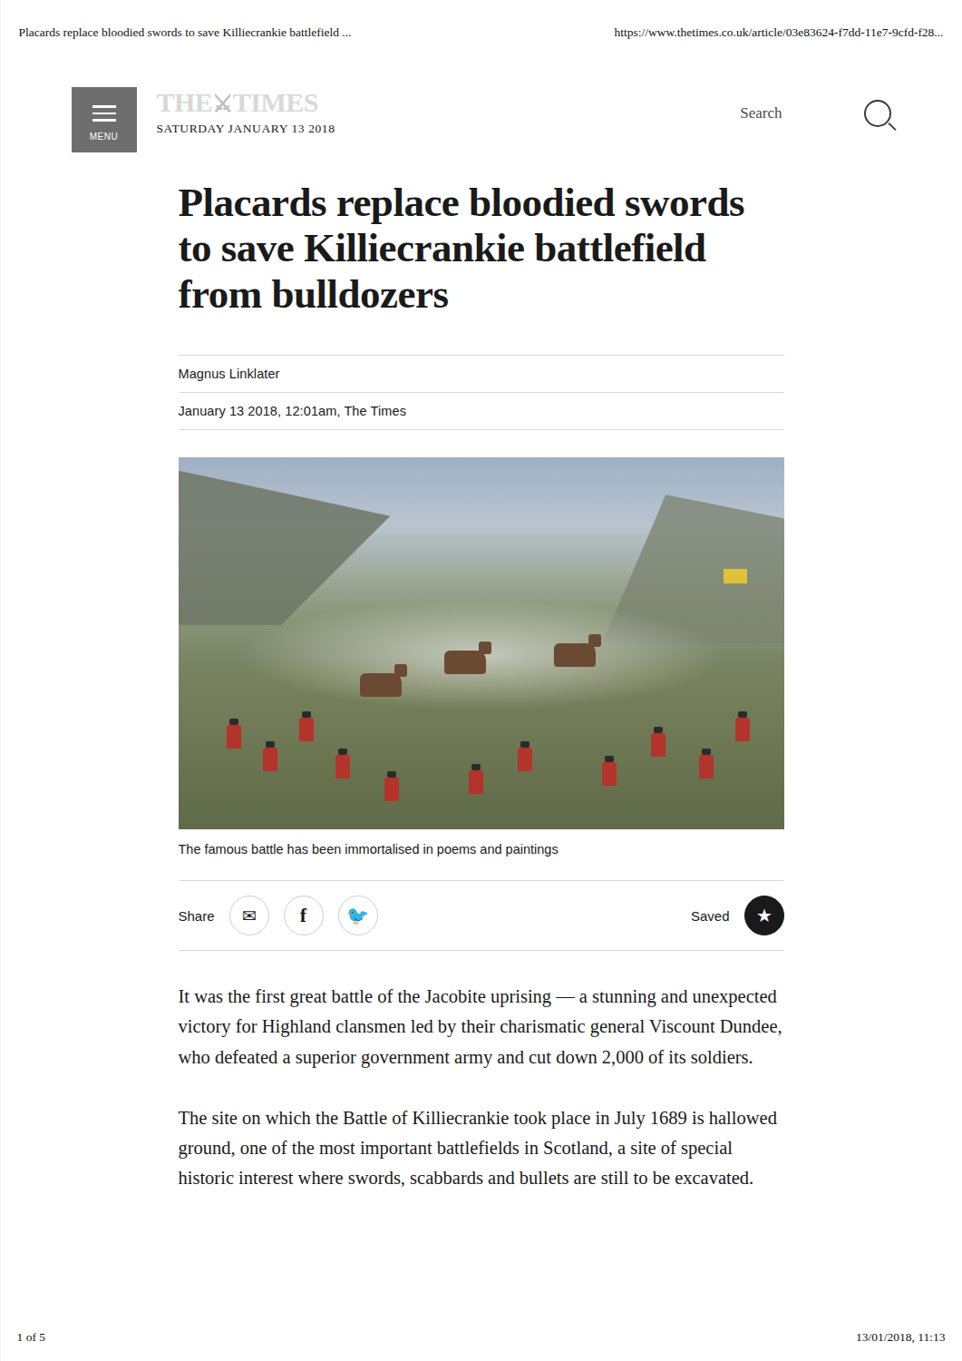Placards replace bloodied swords to save Killiecrankie battlefield ...
https://www.thetimes.co.uk/article/03e83624-f7dd-11e7-9cfd-f28...
MENU
THE⚔TIMES
Saturday January 13 2018
Search
Placards replace bloodied swords to save Killiecrankie battlefield from bulldozers
Magnus Linklater
January 13 2018, 12:01am, The Times
The famous battle has been immortalised in poems and paintings
Share ✉ f 🐦
Saved ★
It was the first great battle of the Jacobite uprising — a stunning and unexpected victory for Highland clansmen led by their charismatic general Viscount Dundee, who defeated a superior government army and cut down 2,000 of its soldiers.
The site on which the Battle of Killiecrankie took place in July 1689 is hallowed ground, one of the most important battlefields in Scotland, a site of special historic interest where swords, scabbards and bullets are still to be excavated.
1 of 5
13/01/2018, 11:13